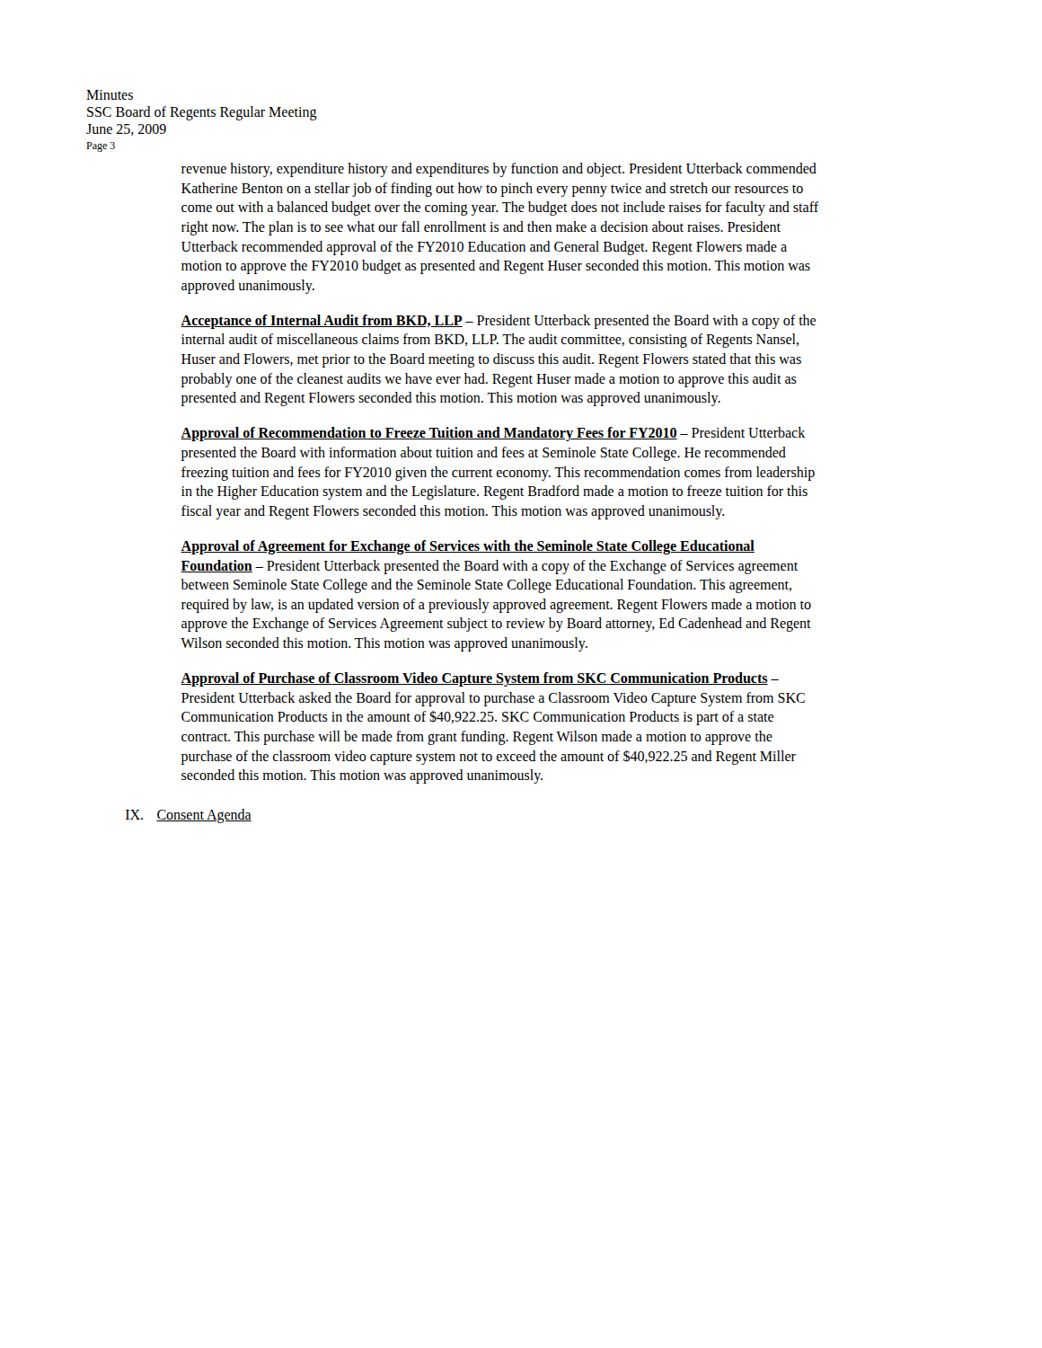Minutes
SSC Board of Regents Regular Meeting
June 25, 2009
Page 3
revenue history, expenditure history and expenditures by function and object. President Utterback commended Katherine Benton on a stellar job of finding out how to pinch every penny twice and stretch our resources to come out with a balanced budget over the coming year. The budget does not include raises for faculty and staff right now. The plan is to see what our fall enrollment is and then make a decision about raises. President Utterback recommended approval of the FY2010 Education and General Budget. Regent Flowers made a motion to approve the FY2010 budget as presented and Regent Huser seconded this motion. This motion was approved unanimously.
Acceptance of Internal Audit from BKD, LLP – President Utterback presented the Board with a copy of the internal audit of miscellaneous claims from BKD, LLP. The audit committee, consisting of Regents Nansel, Huser and Flowers, met prior to the Board meeting to discuss this audit. Regent Flowers stated that this was probably one of the cleanest audits we have ever had. Regent Huser made a motion to approve this audit as presented and Regent Flowers seconded this motion. This motion was approved unanimously.
Approval of Recommendation to Freeze Tuition and Mandatory Fees for FY2010 – President Utterback presented the Board with information about tuition and fees at Seminole State College. He recommended freezing tuition and fees for FY2010 given the current economy. This recommendation comes from leadership in the Higher Education system and the Legislature. Regent Bradford made a motion to freeze tuition for this fiscal year and Regent Flowers seconded this motion. This motion was approved unanimously.
Approval of Agreement for Exchange of Services with the Seminole State College Educational Foundation – President Utterback presented the Board with a copy of the Exchange of Services agreement between Seminole State College and the Seminole State College Educational Foundation. This agreement, required by law, is an updated version of a previously approved agreement. Regent Flowers made a motion to approve the Exchange of Services Agreement subject to review by Board attorney, Ed Cadenhead and Regent Wilson seconded this motion. This motion was approved unanimously.
Approval of Purchase of Classroom Video Capture System from SKC Communication Products – President Utterback asked the Board for approval to purchase a Classroom Video Capture System from SKC Communication Products in the amount of $40,922.25. SKC Communication Products is part of a state contract. This purchase will be made from grant funding. Regent Wilson made a motion to approve the purchase of the classroom video capture system not to exceed the amount of $40,922.25 and Regent Miller seconded this motion. This motion was approved unanimously.
IX. Consent Agenda